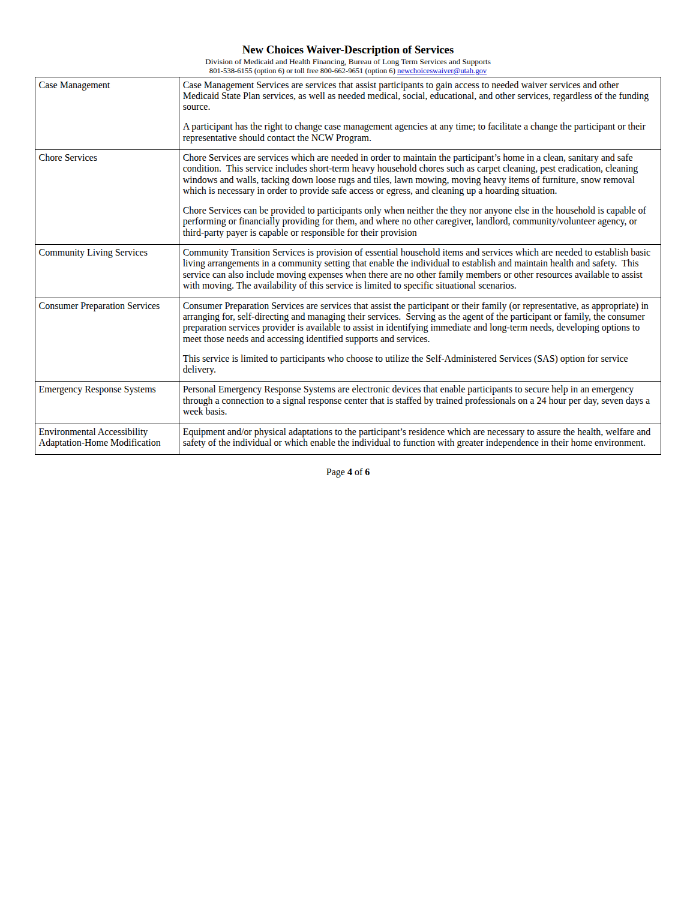New Choices Waiver-Description of Services
Division of Medicaid and Health Financing, Bureau of Long Term Services and Supports
801-538-6155 (option 6) or toll free 800-662-9651 (option 6) newchoiceswaiver@utah.gov
| Case Management | Case Management Services are services that assist participants to gain access to needed waiver services and other Medicaid State Plan services, as well as needed medical, social, educational, and other services, regardless of the funding source. A participant has the right to change case management agencies at any time; to facilitate a change the participant or their representative should contact the NCW Program. |
| Chore Services | Chore Services are services which are needed in order to maintain the participant’s home in a clean, sanitary and safe condition. This service includes short-term heavy household chores such as carpet cleaning, pest eradication, cleaning windows and walls, tacking down loose rugs and tiles, lawn mowing, moving heavy items of furniture, snow removal which is necessary in order to provide safe access or egress, and cleaning up a hoarding situation. Chore Services can be provided to participants only when neither the they nor anyone else in the household is capable of performing or financially providing for them, and where no other caregiver, landlord, community/volunteer agency, or third-party payer is capable or responsible for their provision |
| Community Living Services | Community Transition Services is provision of essential household items and services which are needed to establish basic living arrangements in a community setting that enable the individual to establish and maintain health and safety. This service can also include moving expenses when there are no other family members or other resources available to assist with moving. The availability of this service is limited to specific situational scenarios. |
| Consumer Preparation Services | Consumer Preparation Services are services that assist the participant or their family (or representative, as appropriate) in arranging for, self-directing and managing their services. Serving as the agent of the participant or family, the consumer preparation services provider is available to assist in identifying immediate and long-term needs, developing options to meet those needs and accessing identified supports and services. This service is limited to participants who choose to utilize the Self-Administered Services (SAS) option for service delivery. |
| Emergency Response Systems | Personal Emergency Response Systems are electronic devices that enable participants to secure help in an emergency through a connection to a signal response center that is staffed by trained professionals on a 24 hour per day, seven days a week basis. |
| Environmental Accessibility Adaptation-Home Modification | Equipment and/or physical adaptations to the participant’s residence which are necessary to assure the health, welfare and safety of the individual or which enable the individual to function with greater independence in their home environment. |
Page 4 of 6